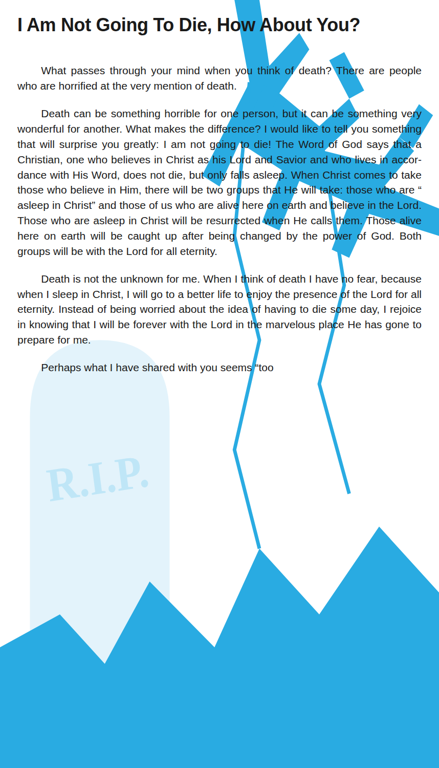R.I.P.
I Am Not Going To Die, How About You?
What passes through your mind when you think of death? There are people who are horrified at the very mention of death.
Death can be something horrible for one person, but it can be something very wonderful for another. What makes the difference? I would like to tell you something that will surprise you greatly: I am not going to die! The Word of God says that a Christian, one who believes in Christ as his Lord and Savior and who lives in accordance with His Word, does not die, but only falls asleep. When Christ comes to take those who believe in Him, there will be two groups that He will take: those who are “ asleep in Christ” and those of us who are alive here on earth and believe in the Lord. Those who are asleep in Christ will be resurrected when He calls them. Those alive here on earth will be caught up after being changed by the power of God. Both groups will be with the Lord for all eternity.
Death is not the unknown for me. When I think of death I have no fear, because when I sleep in Christ, I will go to a better life to enjoy the presence of the Lord for all eternity. Instead of being worried about the idea of having to die some day, I rejoice in knowing that I will be forever with the Lord in the marvelous place He has gone to prepare for me.
Perhaps what I have shared with you seems “too